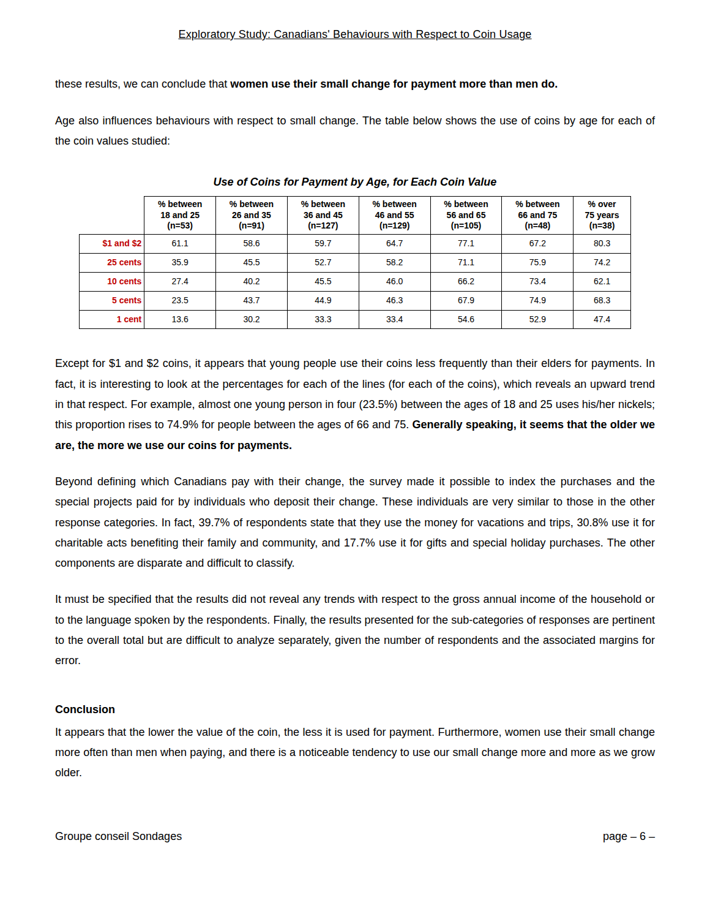Exploratory Study: Canadians' Behaviours with Respect to Coin Usage
these results, we can conclude that women use their small change for payment more than men do.
Age also influences behaviours with respect to small change. The table below shows the use of coins by age for each of the coin values studied:
Use of Coins for Payment by Age, for Each Coin Value
| | % between 18 and 25 (n=53) | % between 26 and 35 (n=91) | % between 36 and 45 (n=127) | % between 46 and 55 (n=129) | % between 56 and 65 (n=105) | % between 66 and 75 (n=48) | % over 75 years (n=38) |
| --- | --- | --- | --- | --- | --- | --- | --- |
| $1 and $2 | 61.1 | 58.6 | 59.7 | 64.7 | 77.1 | 67.2 | 80.3 |
| 25 cents | 35.9 | 45.5 | 52.7 | 58.2 | 71.1 | 75.9 | 74.2 |
| 10 cents | 27.4 | 40.2 | 45.5 | 46.0 | 66.2 | 73.4 | 62.1 |
| 5 cents | 23.5 | 43.7 | 44.9 | 46.3 | 67.9 | 74.9 | 68.3 |
| 1 cent | 13.6 | 30.2 | 33.3 | 33.4 | 54.6 | 52.9 | 47.4 |
Except for $1 and $2 coins, it appears that young people use their coins less frequently than their elders for payments. In fact, it is interesting to look at the percentages for each of the lines (for each of the coins), which reveals an upward trend in that respect. For example, almost one young person in four (23.5%) between the ages of 18 and 25 uses his/her nickels; this proportion rises to 74.9% for people between the ages of 66 and 75. Generally speaking, it seems that the older we are, the more we use our coins for payments.
Beyond defining which Canadians pay with their change, the survey made it possible to index the purchases and the special projects paid for by individuals who deposit their change. These individuals are very similar to those in the other response categories. In fact, 39.7% of respondents state that they use the money for vacations and trips, 30.8% use it for charitable acts benefiting their family and community, and 17.7% use it for gifts and special holiday purchases. The other components are disparate and difficult to classify.
It must be specified that the results did not reveal any trends with respect to the gross annual income of the household or to the language spoken by the respondents. Finally, the results presented for the sub-categories of responses are pertinent to the overall total but are difficult to analyze separately, given the number of respondents and the associated margins for error.
Conclusion
It appears that the lower the value of the coin, the less it is used for payment. Furthermore, women use their small change more often than men when paying, and there is a noticeable tendency to use our small change more and more as we grow older.
Groupe conseil Sondages page – 6 –